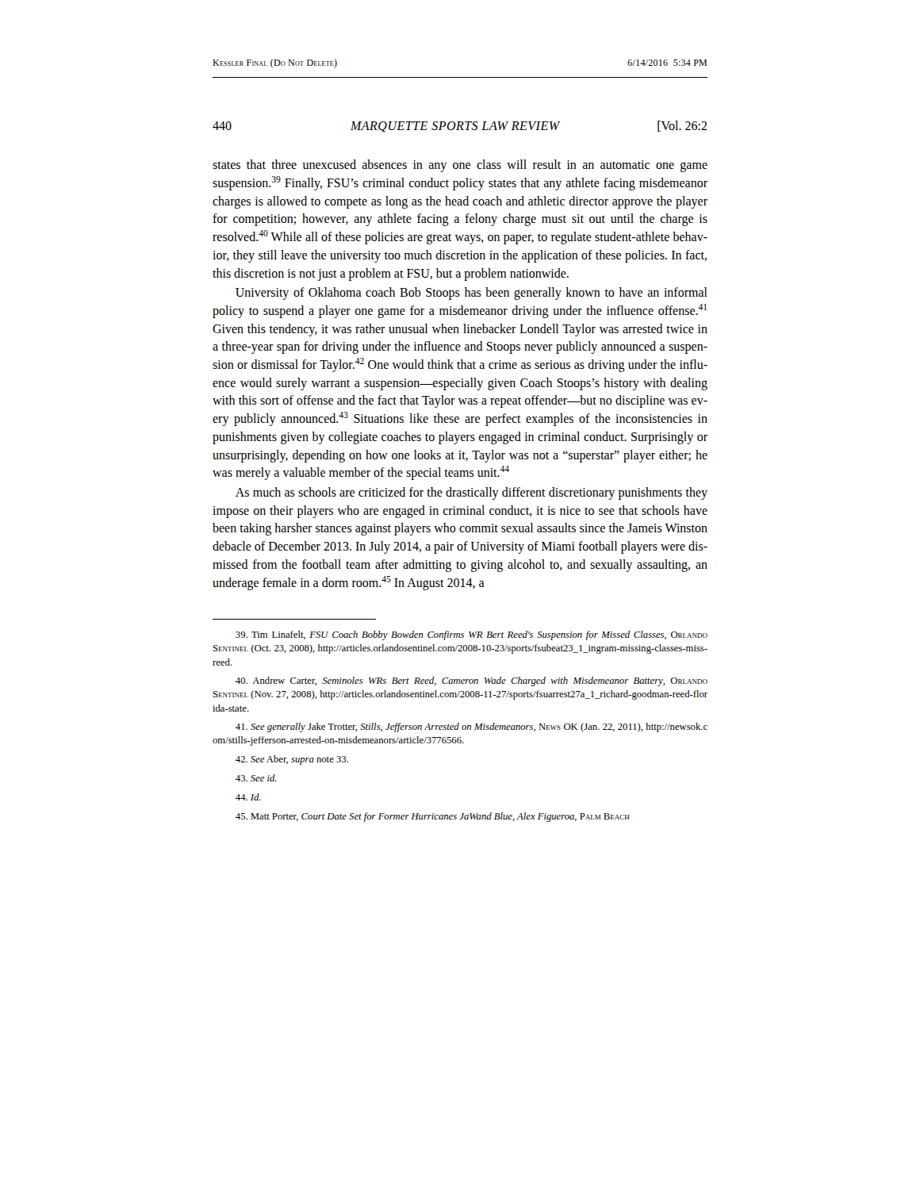Kessler Final (Do Not Delete)
6/14/2016 5:34 PM
440
MARQUETTE SPORTS LAW REVIEW
[Vol. 26:2
states that three unexcused absences in any one class will result in an automatic one game suspension.39 Finally, FSU’s criminal conduct policy states that any athlete facing misdemeanor charges is allowed to compete as long as the head coach and athletic director approve the player for competition; however, any athlete facing a felony charge must sit out until the charge is resolved.40 While all of these policies are great ways, on paper, to regulate student-athlete behavior, they still leave the university too much discretion in the application of these policies. In fact, this discretion is not just a problem at FSU, but a problem nationwide.
University of Oklahoma coach Bob Stoops has been generally known to have an informal policy to suspend a player one game for a misdemeanor driving under the influence offense.41 Given this tendency, it was rather unusual when linebacker Londell Taylor was arrested twice in a three-year span for driving under the influence and Stoops never publicly announced a suspension or dismissal for Taylor.42 One would think that a crime as serious as driving under the influence would surely warrant a suspension—especially given Coach Stoops’s history with dealing with this sort of offense and the fact that Taylor was a repeat offender—but no discipline was every publicly announced.43 Situations like these are perfect examples of the inconsistencies in punishments given by collegiate coaches to players engaged in criminal conduct. Surprisingly or unsurprisingly, depending on how one looks at it, Taylor was not a “superstar” player either; he was merely a valuable member of the special teams unit.44
As much as schools are criticized for the drastically different discretionary punishments they impose on their players who are engaged in criminal conduct, it is nice to see that schools have been taking harsher stances against players who commit sexual assaults since the Jameis Winston debacle of December 2013. In July 2014, a pair of University of Miami football players were dismissed from the football team after admitting to giving alcohol to, and sexually assaulting, an underage female in a dorm room.45 In August 2014, a
39. Tim Linafelt, FSU Coach Bobby Bowden Confirms WR Bert Reed's Suspension for Missed Classes, Orlando Sentinel (Oct. 23, 2008), http://articles.orlandosentinel.com/2008-10-23/sports/fsubeat23_1_ingram-missing-classes-miss-reed.
40. Andrew Carter, Seminoles WRs Bert Reed, Cameron Wade Charged with Misdemeanor Battery, Orlando Sentinel (Nov. 27, 2008), http://articles.orlandosentinel.com/2008-11-27/sports/fsuarrest27a_1_richard-goodman-reed-florida-state.
41. See generally Jake Trotter, Stills, Jefferson Arrested on Misdemeanors, News OK (Jan. 22, 2011), http://newsok.com/stills-jefferson-arrested-on-misdemeanors/article/3776566.
42. See Aber, supra note 33.
43. See id.
44. Id.
45. Matt Porter, Court Date Set for Former Hurricanes JaWand Blue, Alex Figueroa, Palm Beach